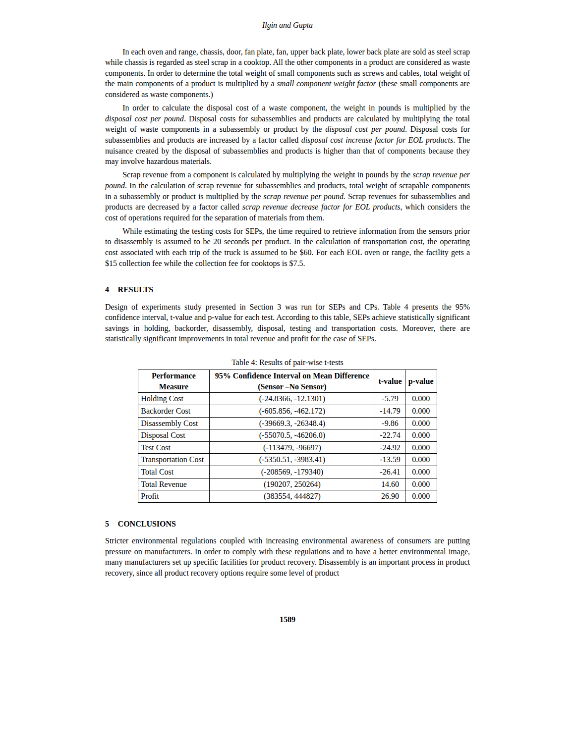Ilgin and Gupta
In each oven and range, chassis, door, fan plate, fan, upper back plate, lower back plate are sold as steel scrap while chassis is regarded as steel scrap in a cooktop. All the other components in a product are considered as waste components. In order to determine the total weight of small components such as screws and cables, total weight of the main components of a product is multiplied by a small component weight factor (these small components are considered as waste components.)
In order to calculate the disposal cost of a waste component, the weight in pounds is multiplied by the disposal cost per pound. Disposal costs for subassemblies and products are calculated by multiplying the total weight of waste components in a subassembly or product by the disposal cost per pound. Disposal costs for subassemblies and products are increased by a factor called disposal cost increase factor for EOL products. The nuisance created by the disposal of subassemblies and products is higher than that of components because they may involve hazardous materials.
Scrap revenue from a component is calculated by multiplying the weight in pounds by the scrap revenue per pound. In the calculation of scrap revenue for subassemblies and products, total weight of scrapable components in a subassembly or product is multiplied by the scrap revenue per pound. Scrap revenues for subassemblies and products are decreased by a factor called scrap revenue decrease factor for EOL products, which considers the cost of operations required for the separation of materials from them.
While estimating the testing costs for SEPs, the time required to retrieve information from the sensors prior to disassembly is assumed to be 20 seconds per product. In the calculation of transportation cost, the operating cost associated with each trip of the truck is assumed to be $60. For each EOL oven or range, the facility gets a $15 collection fee while the collection fee for cooktops is $7.5.
4 RESULTS
Design of experiments study presented in Section 3 was run for SEPs and CPs. Table 4 presents the 95% confidence interval, t-value and p-value for each test. According to this table, SEPs achieve statistically significant savings in holding, backorder, disassembly, disposal, testing and transportation costs. Moreover, there are statistically significant improvements in total revenue and profit for the case of SEPs.
Table 4: Results of pair-wise t-tests
| Performance Measure | 95% Confidence Interval on Mean Difference (Sensor –No Sensor) | t-value | p-value |
| --- | --- | --- | --- |
| Holding Cost | (-24.8366, -12.1301) | -5.79 | 0.000 |
| Backorder Cost | (-605.856, -462.172) | -14.79 | 0.000 |
| Disassembly Cost | (-39669.3, -26348.4) | -9.86 | 0.000 |
| Disposal Cost | (-55070.5, -46206.0) | -22.74 | 0.000 |
| Test Cost | (-113479, -96697) | -24.92 | 0.000 |
| Transportation Cost | (-5350.51, -3983.41) | -13.59 | 0.000 |
| Total Cost | (-208569, -179340) | -26.41 | 0.000 |
| Total Revenue | (190207, 250264) | 14.60 | 0.000 |
| Profit | (383554, 444827) | 26.90 | 0.000 |
5 CONCLUSIONS
Stricter environmental regulations coupled with increasing environmental awareness of consumers are putting pressure on manufacturers. In order to comply with these regulations and to have a better environmental image, many manufacturers set up specific facilities for product recovery. Disassembly is an important process in product recovery, since all product recovery options require some level of product
1589